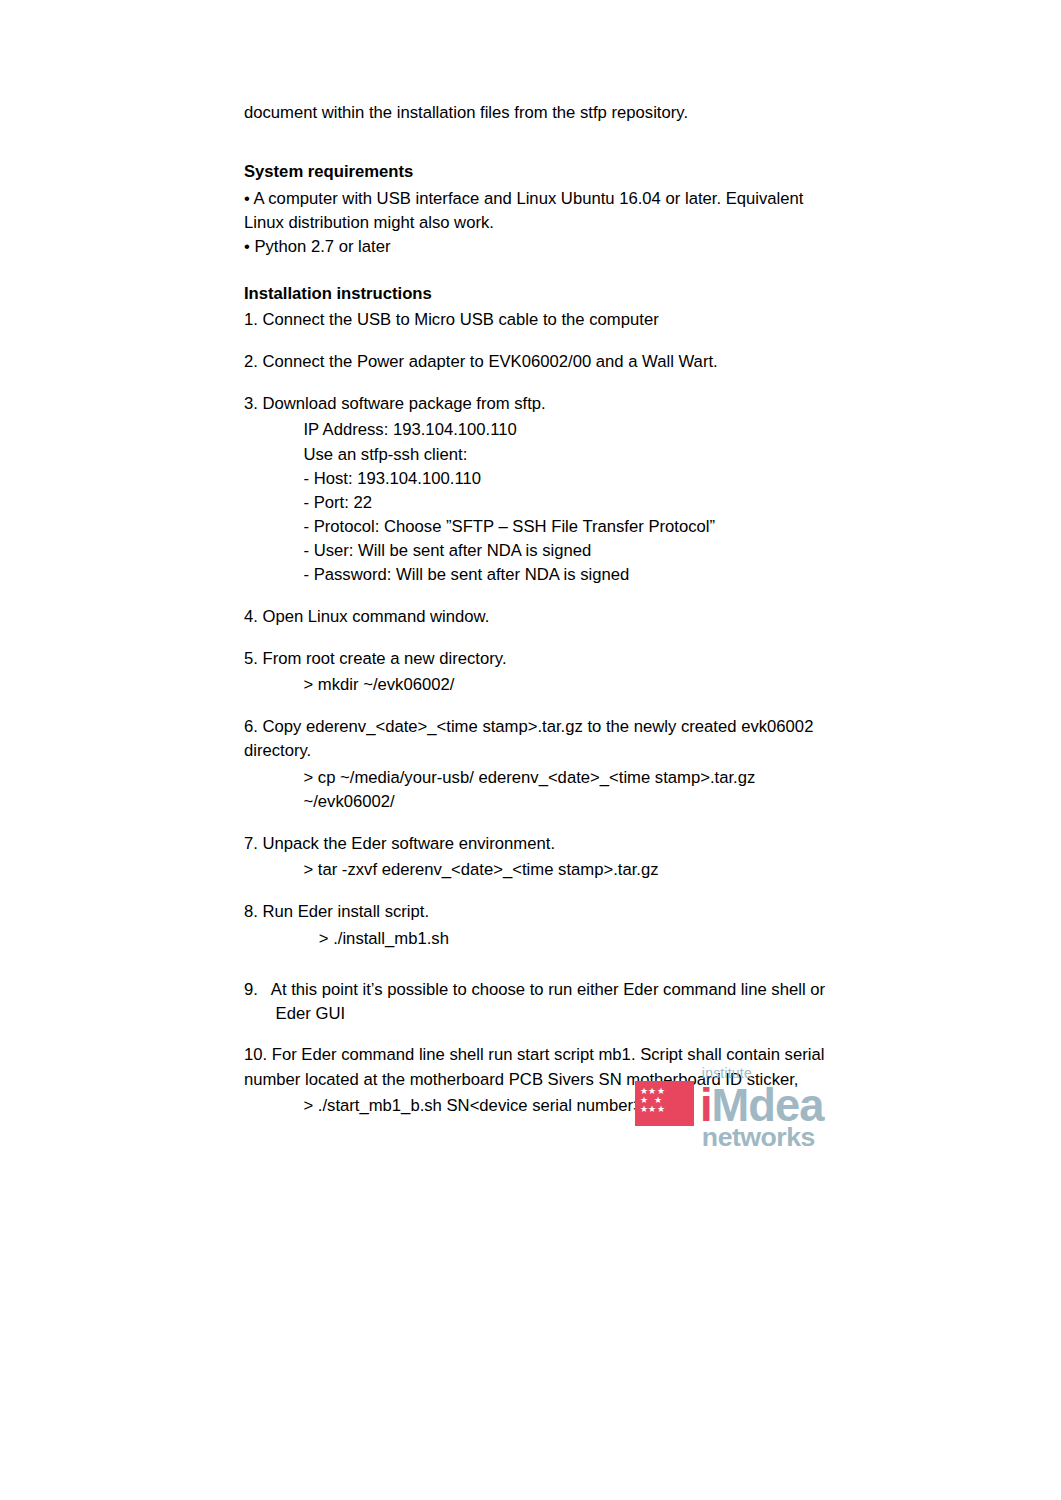document within the installation files from the stfp repository.
System requirements
• A computer with USB interface and Linux Ubuntu 16.04 or later. Equivalent Linux distribution might also work.
• Python 2.7 or later
Installation instructions
1. Connect the USB to Micro USB cable to the computer
2. Connect the Power adapter to EVK06002/00 and a Wall Wart.
3. Download software package from sftp.
IP Address: 193.104.100.110
Use an stfp-ssh client:
- Host: 193.104.100.110
- Port: 22
- Protocol: Choose ”SFTP – SSH File Transfer Protocol”
- User: Will be sent after NDA is signed
- Password: Will be sent after NDA is signed
4. Open Linux command window.
5. From root create a new directory.
> mkdir ~/evk06002/
6. Copy ederenv_<date>_<time stamp>.tar.gz to the newly created evk06002 directory.
> cp ~/media/your-usb/ ederenv_<date>_<time stamp>.tar.gz ~/evk06002/
7. Unpack the Eder software environment.
> tar -zxvf ederenv_<date>_<time stamp>.tar.gz
8. Run Eder install script.
> ./install_mb1.sh
9. At this point it’s possible to choose to run either Eder command line shell or Eder GUI
10. For Eder command line shell run start script mb1. Script shall contain serial number located at the motherboard PCB Sivers SN motherboard ID sticker,
> ./start_mb1_b.sh SN<device serial number>
institute
★★★ ★ ★ ★★★
iMdea
networks